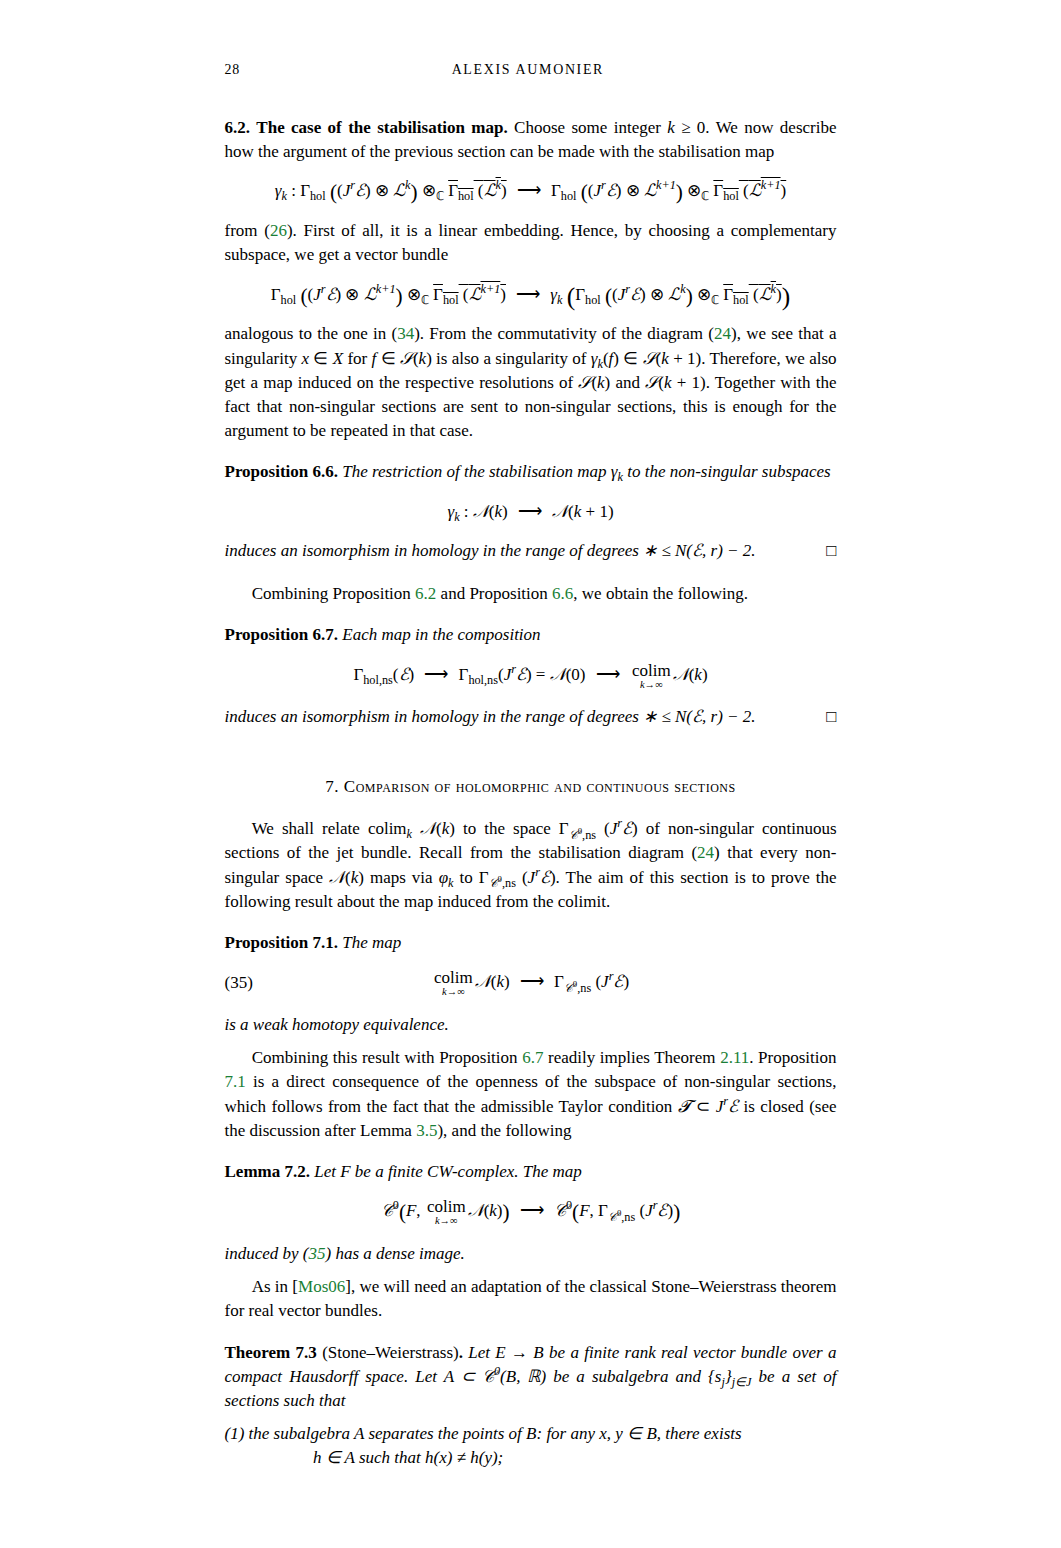28 Alexis Aumonier
6.2. The case of the stabilisation map. Choose some integer k ≥ 0. We now describe how the argument of the previous section can be made with the stabilisation map
γk : Γhol ((Jrℰ) ⊗ ℒk) ⊗ℂ Γhol (ℒk) ⟶ Γhol ((Jrℰ) ⊗ ℒk+1) ⊗ℂ Γhol (ℒk+1)
from (26). First of all, it is a linear embedding. Hence, by choosing a complementary subspace, we get a vector bundle
Γhol ((Jrℰ) ⊗ ℒk+1) ⊗ℂ Γhol (ℒk+1) ⟶ γk (Γhol ((Jrℰ) ⊗ ℒk) ⊗ℂ Γhol (ℒk))
analogous to the one in (34). From the commutativity of the diagram (24), we see that a singularity x ∈ X for f ∈ 𝒮(k) is also a singularity of γk(f) ∈ 𝒮(k + 1). Therefore, we also get a map induced on the respective resolutions of 𝒮(k) and 𝒮(k + 1). Together with the fact that non-singular sections are sent to non-singular sections, this is enough for the argument to be repeated in that case.
Proposition 6.6. The restriction of the stabilisation map γk to the non-singular subspaces
γk : 𝒩(k) ⟶ 𝒩(k + 1)
induces an isomorphism in homology in the range of degrees ∗ ≤ N(ℰ, r) − 2.□
Combining Proposition 6.2 and Proposition 6.6, we obtain the following.
Proposition 6.7. Each map in the composition
Γhol,ns(ℰ) ⟶ Γhol,ns(Jrℰ) = 𝒩(0) ⟶ colim k→∞𝒩(k)
induces an isomorphism in homology in the range of degrees ∗ ≤ N(ℰ, r) − 2.□
7. Comparison of holomorphic and continuous sections
We shall relate colimk 𝒩(k) to the space Γ𝒞0,ns (Jrℰ) of non-singular continuous sections of the jet bundle. Recall from the stabilisation diagram (24) that every non-singular space 𝒩(k) maps via φk to Γ𝒞0,ns (Jrℰ). The aim of this section is to prove the following result about the map induced from the colimit.
Proposition 7.1. The map
(35) colim k→∞𝒩(k) ⟶ Γ𝒞0,ns (Jrℰ)
is a weak homotopy equivalence.
Combining this result with Proposition 6.7 readily implies Theorem 2.11. Proposition 7.1 is a direct consequence of the openness of the subspace of non-singular sections, which follows from the fact that the admissible Taylor condition 𝓣 ⊂ Jrℰ is closed (see the discussion after Lemma 3.5), and the following
Lemma 7.2. Let F be a finite CW-complex. The map
𝒞0(F, colim k→∞𝒩(k)) ⟶ 𝒞0(F, Γ𝒞0,ns (Jrℰ))
induced by (35) has a dense image.
As in [Mos06], we will need an adaptation of the classical Stone–Weierstrass theorem for real vector bundles.
Theorem 7.3 (Stone–Weierstrass). Let E → B be a finite rank real vector bundle over a compact Hausdorff space. Let A ⊂ 𝒞0(B, ℝ) be a subalgebra and {sj}j∈J be a set of sections such that
(1) the subalgebra A separates the points of B: for any x, y ∈ B, there exists h ∈ A such that h(x) ≠ h(y);